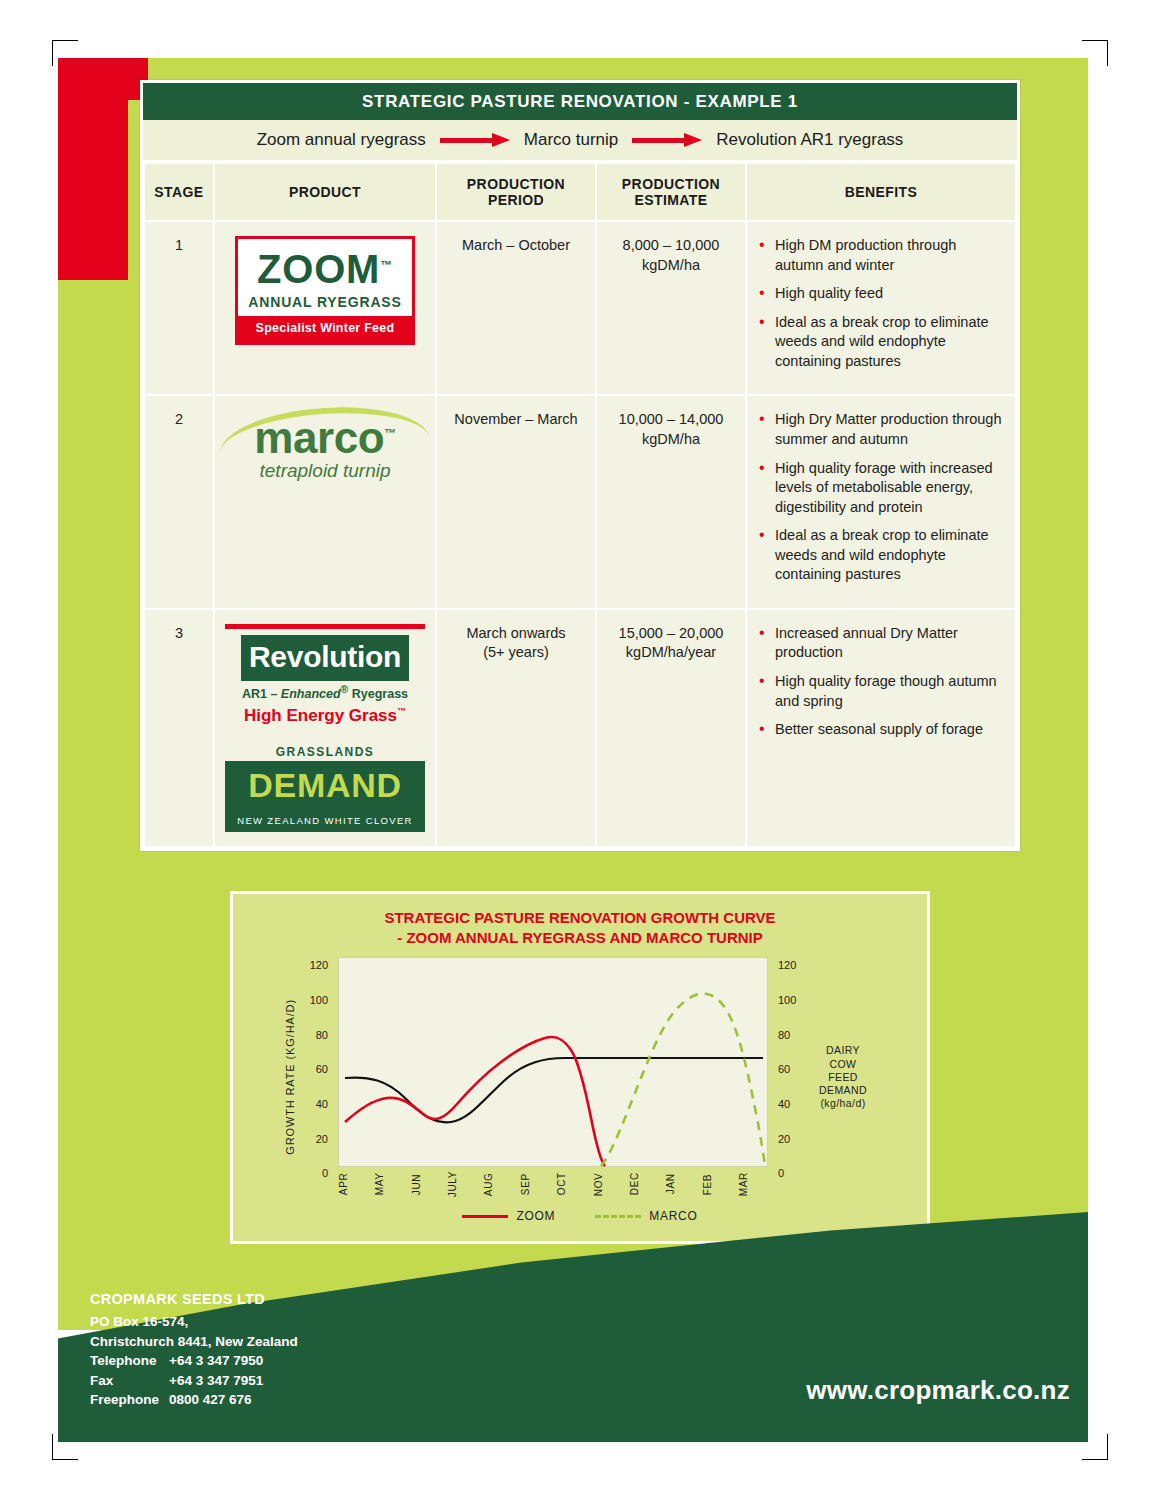Strategic Pasture Renovation - Example 1
Zoom annual ryegrass Marco turnip Revolution AR1 ryegrass
| Stage | Product | Production Period | Production Estimate | Benefits |
| --- | --- | --- | --- | --- |
| 1 | ZOOM ™ ANNUAL RYEGRASS Specialist Winter Feed | March – October | 8,000 – 10,000 kgDM/ha | High DM production through autumn and winter High quality feed Ideal as a break crop to eliminate weeds and wild endophyte containing pastures |
| 2 | marco ™ tetraploid turnip | November – March | 10,000 – 14,000 kgDM/ha | High Dry Matter production through summer and autumn High quality forage with increased levels of metabolisable energy, digestibility and protein Ideal as a break crop to eliminate weeds and wild endophyte containing pastures |
| 3 | Revolution AR1 – Enhanced ® Ryegrass High Energy Grass ™ GRASSLANDS DEMAND NEW ZEALAND WHITE CLOVER | March onwards (5+ years) | 15,000 – 20,000 kgDM/ha/year | Increased annual Dry Matter production High quality forage though autumn and spring Better seasonal supply of forage |
Strategic Pasture Renovation Growth Curve
- Zoom Annual Ryegrass and Marco Turnip
GROWTH RATE (KG/HA/D)
120100806040200
APR MAY JUN JULY AUG SEP OCT NOV DEC JAN FEB MAR
120100806040200
DAIRY
COW
FEED
DEMAND
(kg/ha/d)
ZOOM MARCO
CROPMARK SEEDS LTD
PO Box 16-574,
Christchurch 8441, New Zealand
| Telephone | +64 3 347 7950 |
| Fax | +64 3 347 7951 |
| Freephone | 0800 427 676 |
www.cropmark.co.nz